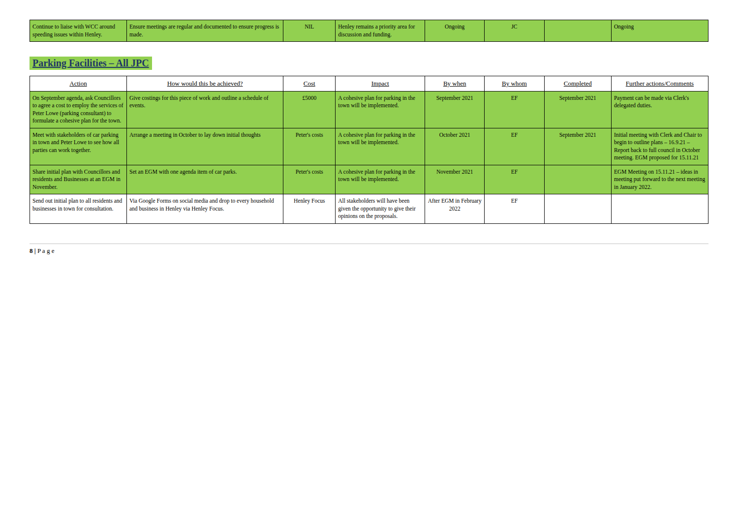| Continue to liaise with WCC around speeding issues within Henley. | Ensure meetings are regular and documented to ensure progress is made. | NIL | Henley remains a priority area for discussion and funding. | Ongoing | JC | | Ongoing |
Parking Facilities – All JPC
| Action | How would this be achieved? | Cost | Impact | By when | By whom | Completed | Further actions/Comments |
| On September agenda, ask Councillors to agree a cost to employ the services of Peter Lowe (parking consultant) to formulate a cohesive plan for the town. | Give costings for this piece of work and outline a schedule of events. | £5000 | A cohesive plan for parking in the town will be implemented. | September 2021 | EF | September 2021 | Payment can be made via Clerk's delegated duties. |
| Meet with stakeholders of car parking in town and Peter Lowe to see how all parties can work together. | Arrange a meeting in October to lay down initial thoughts | Peter's costs | A cohesive plan for parking in the town will be implemented. | October 2021 | EF | September 2021 | Initial meeting with Clerk and Chair to begin to outline plans – 16.9.21 – Report back to full council in October meeting. EGM proposed for 15.11.21 |
| Share initial plan with Councillors and residents and Businesses at an EGM in November. | Set an EGM with one agenda item of car parks. | Peter's costs | A cohesive plan for parking in the town will be implemented. | November 2021 | EF | | EGM Meeting on 15.11.21 – ideas in meeting put forward to the next meeting in January 2022. |
| Send out initial plan to all residents and businesses in town for consultation. | Via Google Forms on social media and drop to every household and business in Henley via Henley Focus. | Henley Focus | All stakeholders will have been given the opportunity to give their opinions on the proposals. | After EGM in February 2022 | EF | | |
8 | P a g e